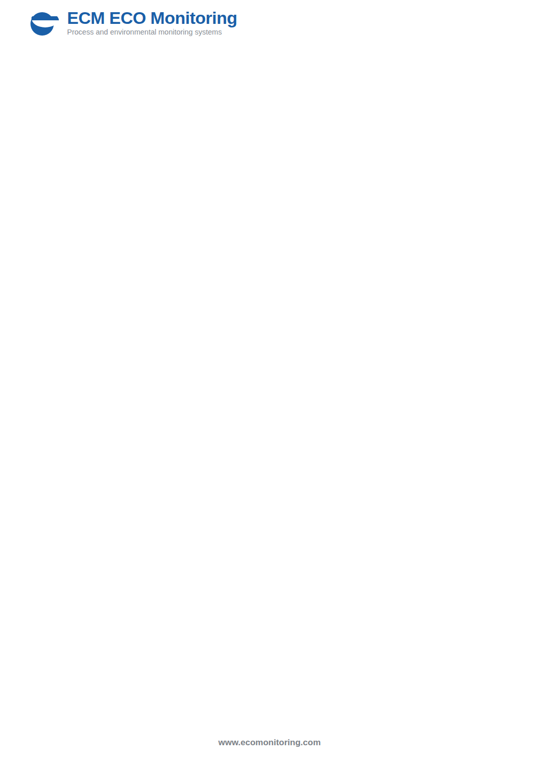ECM ECO Monitoring
Process and environmental monitoring systems
www.ecomonitoring.com